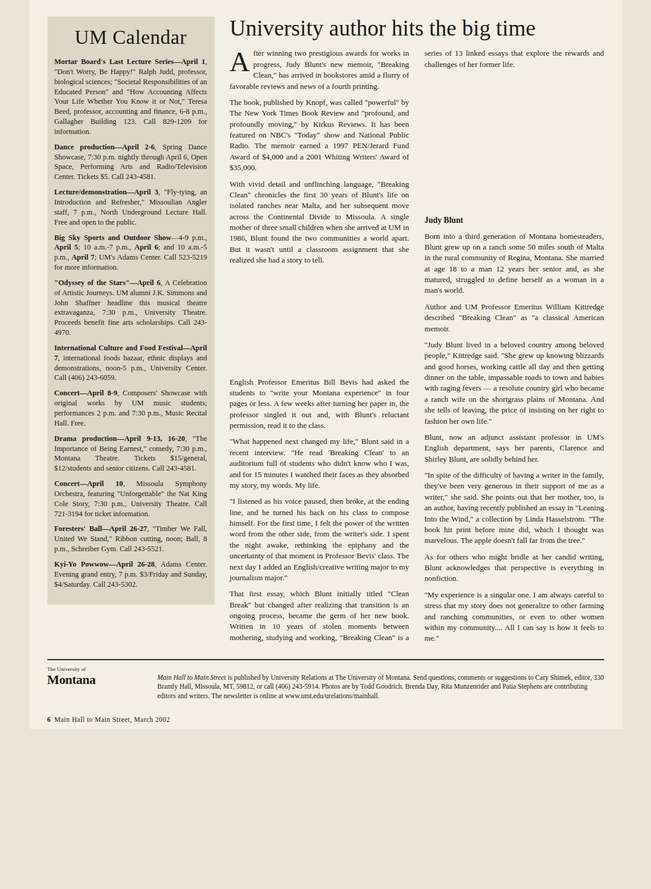UM Calendar
Mortar Board's Last Lecture Series—April 1, "Don't Worry, Be Happy!" Ralph Judd, professor, biological sciences; "Societal Responsibilities of an Educated Person" and "How Accounting Affects Your Life Whether You Know it or Not," Teresa Beed, professor, accounting and finance, 6-8 p.m., Gallagher Building 123. Call 829-1209 for information.
Dance production—April 2-6, Spring Dance Showcase, 7:30 p.m. nightly through April 6, Open Space, Performing Arts and Radio/Television Center. Tickets $5. Call 243-4581.
Lecture/demonstration—April 3, "Fly-tying, an Introduction and Refresher," Missoulian Angler staff, 7 p.m., North Underground Lecture Hall. Free and open to the public.
Big Sky Sports and Outdoor Show—4-9 p.m., April 5; 10 a.m.-7 p.m., April 6; and 10 a.m.-5 p.m., April 7; UM's Adams Center. Call 523-5219 for more information.
"Odyssey of the Stars"—April 6, A Celebration of Artistic Journeys. UM alumni J.K. Simmons and John Shaffner headline this musical theatre extravaganza, 7:30 p.m., University Theatre. Proceeds benefit fine arts scholarships. Call 243-4970.
International Culture and Food Festival—April 7, international foods bazaar, ethnic displays and demonstrations, noon-5 p.m., University Center. Call (406) 243-6059.
Concert—April 8-9, Composers' Showcase with original works by UM music students; performances 2 p.m. and 7:30 p.m., Music Recital Hall. Free.
Drama production—April 9-13, 16-20, "The Importance of Being Earnest," comedy, 7:30 p.m., Montana Theatre. Tickets $15/general, $12/students and senior citizens. Call 243-4581.
Concert—April 10, Missoula Symphony Orchestra, featuring "Unforgettable" the Nat King Cole Story, 7:30 p.m., University Theatre. Call 721-3194 for ticket information.
Foresters' Ball—April 26-27, "Timber We Fall, United We Stand," Ribbon cutting, noon; Ball, 8 p.m., Schreiber Gym. Call 243-5521.
Kyi-Yo Powwow—April 26-28, Adams Center. Evening grand entry, 7 p.m. $3/Friday and Sunday, $4/Saturday. Call 243-5302.
University author hits the big time
After winning two prestigious awards for works in progress, Judy Blunt's new memoir, "Breaking Clean," has arrived in bookstores amid a flurry of favorable reviews and news of a fourth printing.
The book, published by Knopf, was called "powerful" by The New York Times Book Review and "profound, and profoundly moving," by Kirkus Reviews. It has been featured on NBC's "Today" show and National Public Radio. The memoir earned a 1997 PEN/Jerard Fund Award of $4,000 and a 2001 Whiting Writers' Award of $35,000.
With vivid detail and unflinching language, "Breaking Clean" chronicles the first 30 years of Blunt's life on isolated ranches near Malta, and her subsequent move across the Continental Divide to Missoula. A single mother of three small children when she arrived at UM in 1986, Blunt found the two communities a world apart. But it wasn't until a classroom assignment that she realized she had a story to tell.
English Professor Emeritus Bill Bevis had asked the students to "write your Montana experience" in four pages or less. A few weeks after turning her paper in, the professor singled it out and, with Blunt's reluctant permission, read it to the class.
"What happened next changed my life," Blunt said in a recent interview. "He read 'Breaking Clean' to an auditorium full of students who didn't know who I was, and for 15 minutes I watched their faces as they absorbed my story, my words. My life.
"I listened as his voice paused, then broke, at the ending line, and he turned his back on his class to compose himself. For the first time, I felt the power of the written word from the other side, from the writer's side. I spent the night awake, rethinking the epiphany and the uncertainty of that moment in Professor Bevis' class. The next day I added an English/creative writing major to my journalism major."
That first essay, which Blunt initially titled "Clean Break" but changed after realizing that transition is an ongoing process, became the germ of her new book. Written in 10 years of stolen moments between mothering, studying and working, "Breaking Clean" is a series of 13 linked essays that explore the rewards and challenges of her former life.
Judy Blunt
Born into a third generation of Montana homesteaders, Blunt grew up on a ranch some 50 miles south of Malta in the rural community of Regina, Montana. She married at age 18 to a man 12 years her senior and, as she matured, struggled to define herself as a woman in a man's world.
Author and UM Professor Emeritus William Kittredge described "Breaking Clean" as "a classical American memoir.
"Judy Blunt lived in a beloved country among beloved people," Kittredge said. "She grew up knowing blizzards and good horses, working cattle all day and then getting dinner on the table, impassable roads to town and babies with raging fevers — a resolute country girl who became a ranch wife on the shortgrass plains of Montana. And she tells of leaving, the price of insisting on her right to fashion her own life."
Blunt, now an adjunct assistant professor in UM's English department, says her parents, Clarence and Shirley Blunt, are solidly behind her.
"In spite of the difficulty of having a writer in the family, they've been very generous in their support of me as a writer," she said. She points out that her mother, too, is an author, having recently published an essay in "Leaning Into the Wind," a collection by Linda Hasselstrom. "The book hit print before mine did, which I thought was marvelous. The apple doesn't fall far from the tree."
As for others who might bridle at her candid writing, Blunt acknowledges that perspective is everything in nonfiction.
"My experience is a singular one. I am always careful to stress that my story does not generalize to other farming and ranching communities, or even to other women within my community.... All I can say is how it feels to me."
The University of Montana
Main Hall to Main Street is published by University Relations at The University of Montana. Send questions, comments or suggestions to Cary Shimek, editor, 330 Brantly Hall, Missoula, MT, 59812, or call (406) 243-5914. Photos are by Todd Goodrich. Brenda Day, Rita Munzenrider and Patia Stephens are contributing editors and writers. The newsletter is online at www.umt.edu/urelations/mainhall.
6 Main Hall to Main Street, March 2002